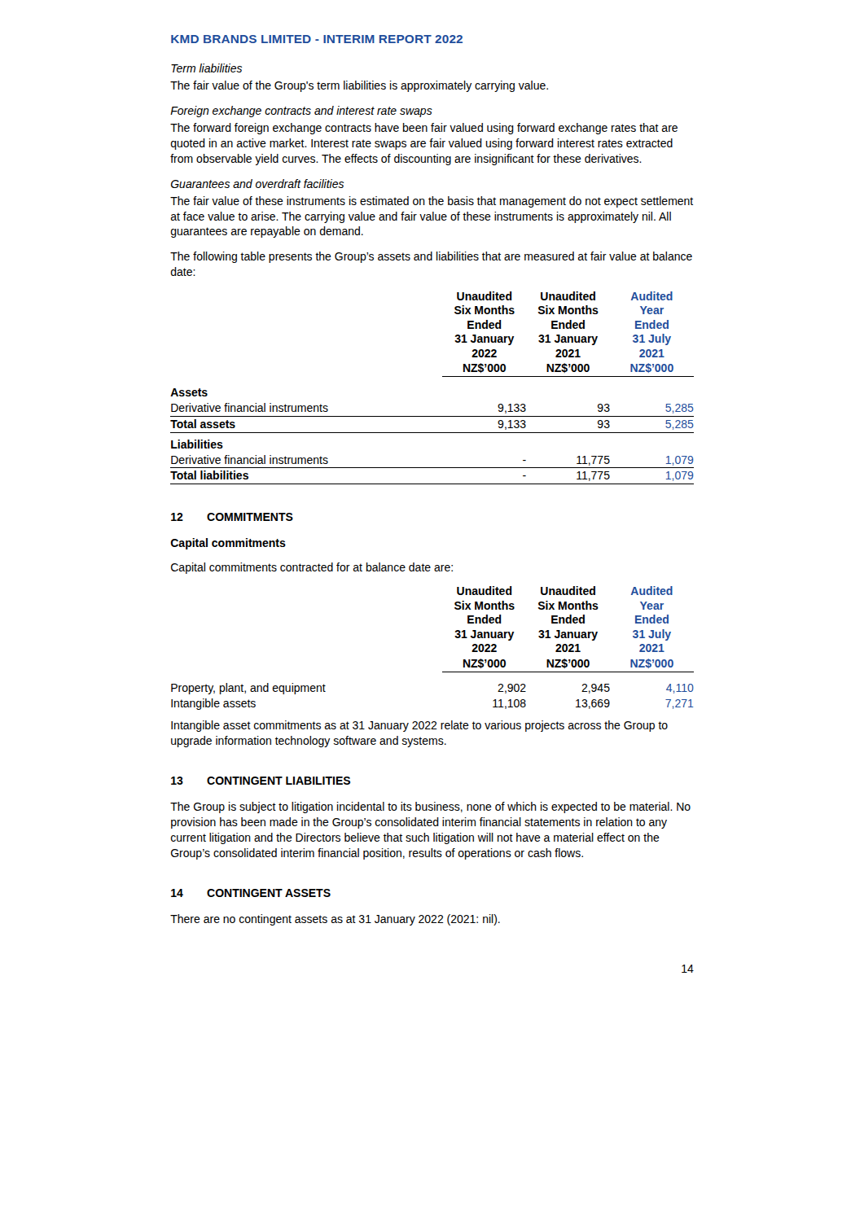KMD BRANDS LIMITED - INTERIM REPORT 2022
Term liabilities
The fair value of the Group's term liabilities is approximately carrying value.
Foreign exchange contracts and interest rate swaps
The forward foreign exchange contracts have been fair valued using forward exchange rates that are quoted in an active market. Interest rate swaps are fair valued using forward interest rates extracted from observable yield curves. The effects of discounting are insignificant for these derivatives.
Guarantees and overdraft facilities
The fair value of these instruments is estimated on the basis that management do not expect settlement at face value to arise. The carrying value and fair value of these instruments is approximately nil. All guarantees are repayable on demand.
The following table presents the Group’s assets and liabilities that are measured at fair value at balance date:
| | Unaudited Six Months Ended 31 January 2022 | Unaudited Six Months Ended 31 January 2021 | Audited Year Ended 31 July 2021 |
| | NZ$’000 | NZ$’000 | NZ$’000 |
| Assets | | | |
| Derivative financial instruments | 9,133 | 93 | 5,285 |
| Total assets | 9,133 | 93 | 5,285 |
| Liabilities | | | |
| Derivative financial instruments | - | 11,775 | 1,079 |
| Total liabilities | - | 11,775 | 1,079 |
12 COMMITMENTS
Capital commitments
Capital commitments contracted for at balance date are:
| | Unaudited Six Months Ended 31 January 2022 | Unaudited Six Months Ended 31 January 2021 | Audited Year Ended 31 July 2021 |
| | NZ$’000 | NZ$’000 | NZ$’000 |
| Property, plant, and equipment | 2,902 | 2,945 | 4,110 |
| Intangible assets | 11,108 | 13,669 | 7,271 |
Intangible asset commitments as at 31 January 2022 relate to various projects across the Group to upgrade information technology software and systems.
13 CONTINGENT LIABILITIES
The Group is subject to litigation incidental to its business, none of which is expected to be material. No provision has been made in the Group’s consolidated interim financial statements in relation to any current litigation and the Directors believe that such litigation will not have a material effect on the Group’s consolidated interim financial position, results of operations or cash flows.
14 CONTINGENT ASSETS
There are no contingent assets as at 31 January 2022 (2021: nil).
14